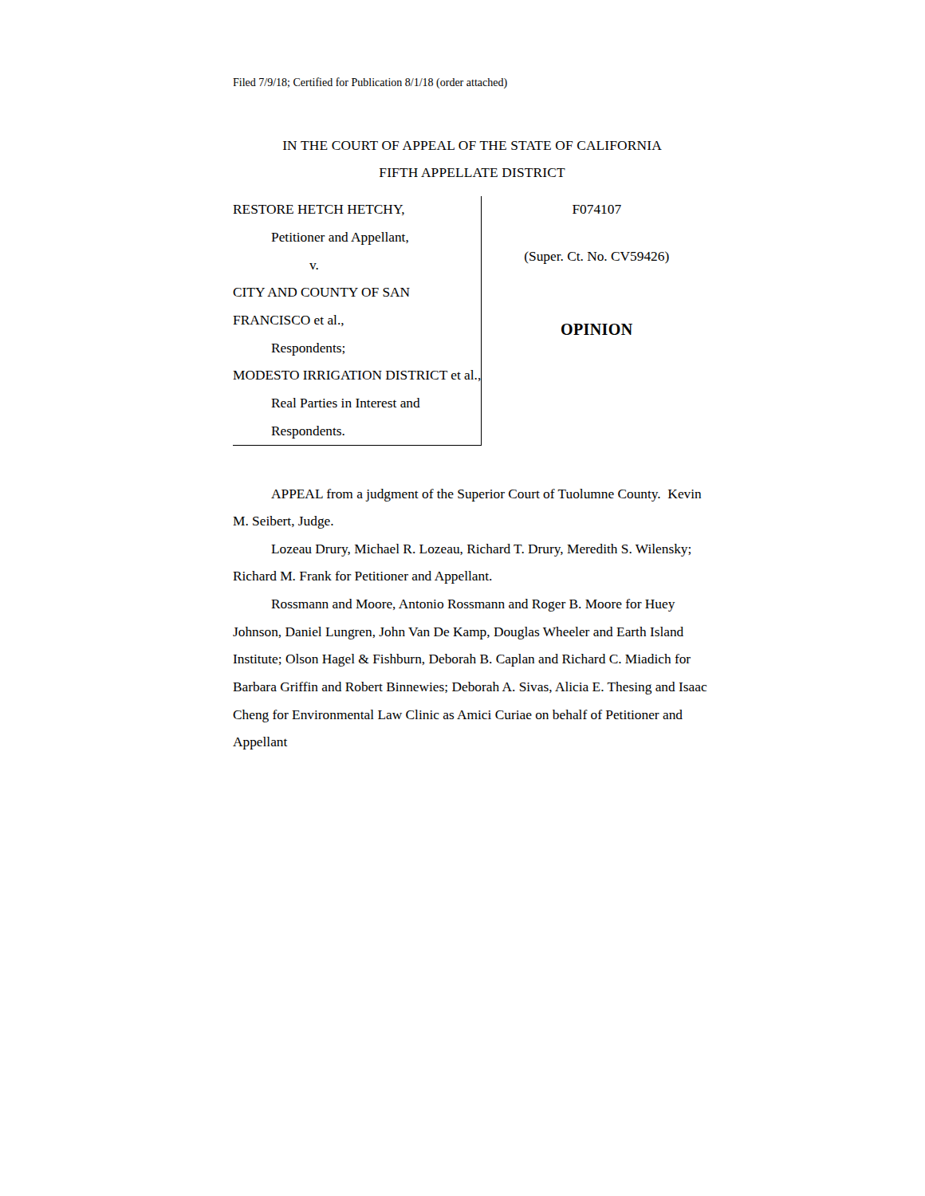Filed 7/9/18; Certified for Publication 8/1/18 (order attached)
IN THE COURT OF APPEAL OF THE STATE OF CALIFORNIA
FIFTH APPELLATE DISTRICT
| RESTORE HETCH HETCHY, Petitioner and Appellant, v. CITY AND COUNTY OF SAN FRANCISCO et al., Respondents; MODESTO IRRIGATION DISTRICT et al., Real Parties in Interest and Respondents. | F074107 (Super. Ct. No. CV59426) OPINION |
APPEAL from a judgment of the Superior Court of Tuolumne County. Kevin M. Seibert, Judge.
Lozeau Drury, Michael R. Lozeau, Richard T. Drury, Meredith S. Wilensky; Richard M. Frank for Petitioner and Appellant.
Rossmann and Moore, Antonio Rossmann and Roger B. Moore for Huey Johnson, Daniel Lungren, John Van De Kamp, Douglas Wheeler and Earth Island Institute; Olson Hagel & Fishburn, Deborah B. Caplan and Richard C. Miadich for Barbara Griffin and Robert Binnewies; Deborah A. Sivas, Alicia E. Thesing and Isaac Cheng for Environmental Law Clinic as Amici Curiae on behalf of Petitioner and Appellant